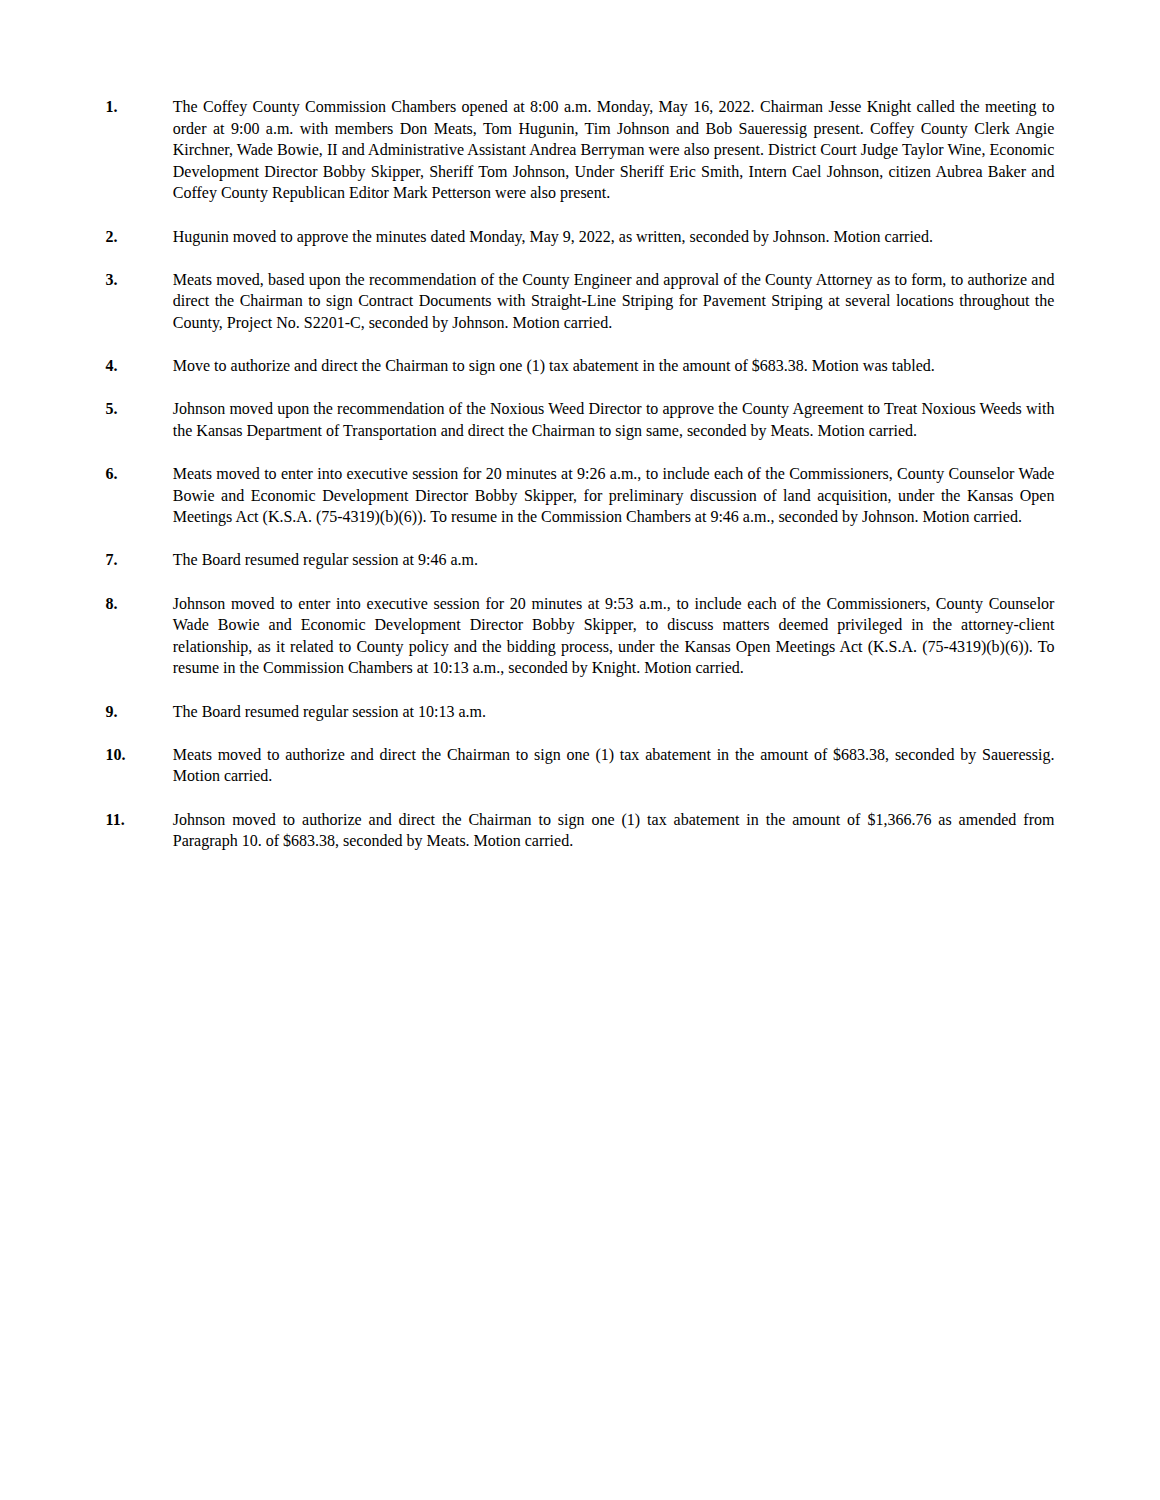The Coffey County Commission Chambers opened at 8:00 a.m. Monday, May 16, 2022. Chairman Jesse Knight called the meeting to order at 9:00 a.m. with members Don Meats, Tom Hugunin, Tim Johnson and Bob Saueressig present. Coffey County Clerk Angie Kirchner, Wade Bowie, II and Administrative Assistant Andrea Berryman were also present. District Court Judge Taylor Wine, Economic Development Director Bobby Skipper, Sheriff Tom Johnson, Under Sheriff Eric Smith, Intern Cael Johnson, citizen Aubrea Baker and Coffey County Republican Editor Mark Petterson were also present.
Hugunin moved to approve the minutes dated Monday, May 9, 2022, as written, seconded by Johnson. Motion carried.
Meats moved, based upon the recommendation of the County Engineer and approval of the County Attorney as to form, to authorize and direct the Chairman to sign Contract Documents with Straight-Line Striping for Pavement Striping at several locations throughout the County, Project No. S2201-C, seconded by Johnson. Motion carried.
Move to authorize and direct the Chairman to sign one (1) tax abatement in the amount of $683.38. Motion was tabled.
Johnson moved upon the recommendation of the Noxious Weed Director to approve the County Agreement to Treat Noxious Weeds with the Kansas Department of Transportation and direct the Chairman to sign same, seconded by Meats. Motion carried.
Meats moved to enter into executive session for 20 minutes at 9:26 a.m., to include each of the Commissioners, County Counselor Wade Bowie and Economic Development Director Bobby Skipper, for preliminary discussion of land acquisition, under the Kansas Open Meetings Act (K.S.A. (75-4319)(b)(6)). To resume in the Commission Chambers at 9:46 a.m., seconded by Johnson. Motion carried.
The Board resumed regular session at 9:46 a.m.
Johnson moved to enter into executive session for 20 minutes at 9:53 a.m., to include each of the Commissioners, County Counselor Wade Bowie and Economic Development Director Bobby Skipper, to discuss matters deemed privileged in the attorney-client relationship, as it related to County policy and the bidding process, under the Kansas Open Meetings Act (K.S.A. (75-4319)(b)(6)). To resume in the Commission Chambers at 10:13 a.m., seconded by Knight. Motion carried.
The Board resumed regular session at 10:13 a.m.
Meats moved to authorize and direct the Chairman to sign one (1) tax abatement in the amount of $683.38, seconded by Saueressig. Motion carried.
Johnson moved to authorize and direct the Chairman to sign one (1) tax abatement in the amount of $1,366.76 as amended from Paragraph 10. of $683.38, seconded by Meats. Motion carried.